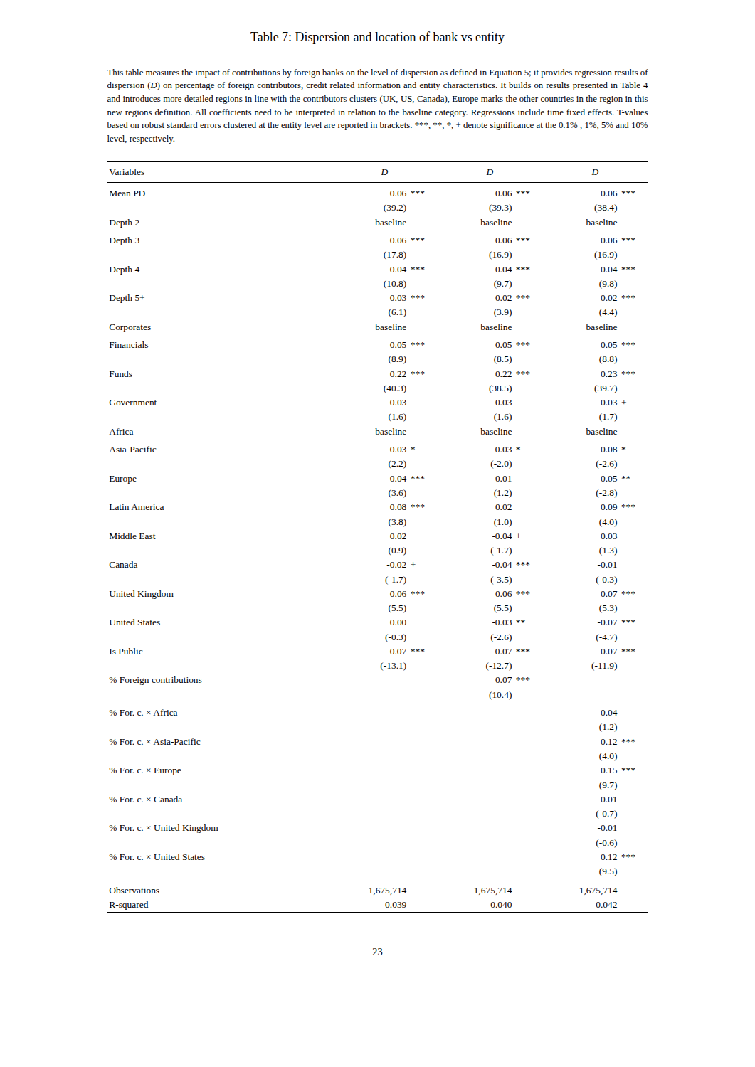Table 7: Dispersion and location of bank vs entity
This table measures the impact of contributions by foreign banks on the level of dispersion as defined in Equation 5; it provides regression results of dispersion (D) on percentage of foreign contributors, credit related information and entity characteristics. It builds on results presented in Table 4 and introduces more detailed regions in line with the contributors clusters (UK, US, Canada), Europe marks the other countries in the region in this new regions definition. All coefficients need to be interpreted in relation to the baseline category. Regressions include time fixed effects. T-values based on robust standard errors clustered at the entity level are reported in brackets. ***, **, *, + denote significance at the 0.1% , 1%, 5% and 10% level, respectively.
| Variables | D | D | D |
| --- | --- | --- | --- |
| Mean PD | 0.06 | *** | 0.06 | *** | 0.06 | *** |
| | (39.2) | | (39.3) | | (38.4) | |
| Depth 2 | baseline | | baseline | | baseline | |
| Depth 3 | 0.06 | *** | 0.06 | *** | 0.06 | *** |
| | (17.8) | | (16.9) | | (16.9) | |
| Depth 4 | 0.04 | *** | 0.04 | *** | 0.04 | *** |
| | (10.8) | | (9.7) | | (9.8) | |
| Depth 5+ | 0.03 | *** | 0.02 | *** | 0.02 | *** |
| | (6.1) | | (3.9) | | (4.4) | |
| Corporates | baseline | | baseline | | baseline | |
| Financials | 0.05 | *** | 0.05 | *** | 0.05 | *** |
| | (8.9) | | (8.5) | | (8.8) | |
| Funds | 0.22 | *** | 0.22 | *** | 0.23 | *** |
| | (40.3) | | (38.5) | | (39.7) | |
| Government | 0.03 | | 0.03 | | 0.03 | + |
| | (1.6) | | (1.6) | | (1.7) | |
| Africa | baseline | | baseline | | baseline | |
| Asia-Pacific | 0.03 | * | -0.03 | * | -0.08 | * |
| | (2.2) | | (-2.0) | | (-2.6) | |
| Europe | 0.04 | *** | 0.01 | | -0.05 | ** |
| | (3.6) | | (1.2) | | (-2.8) | |
| Latin America | 0.08 | *** | 0.02 | | 0.09 | *** |
| | (3.8) | | (1.0) | | (4.0) | |
| Middle East | 0.02 | | -0.04 | + | 0.03 | |
| | (0.9) | | (-1.7) | | (1.3) | |
| Canada | -0.02 | + | -0.04 | *** | -0.01 | |
| | (-1.7) | | (-3.5) | | (-0.3) | |
| United Kingdom | 0.06 | *** | 0.06 | *** | 0.07 | *** |
| | (5.5) | | (5.5) | | (5.3) | |
| United States | 0.00 | | -0.03 | ** | -0.07 | *** |
| | (-0.3) | | (-2.6) | | (-4.7) | |
| Is Public | -0.07 | *** | -0.07 | *** | -0.07 | *** |
| | (-13.1) | | (-12.7) | | (-11.9) | |
| % Foreign contributions | | | 0.07 | *** | | |
| | | | (10.4) | | | |
| % For. c. × Africa | | | | | 0.04 | |
| | | | | | (1.2) | |
| % For. c. × Asia-Pacific | | | | | 0.12 | *** |
| | | | | | (4.0) | |
| % For. c. × Europe | | | | | 0.15 | *** |
| | | | | | (9.7) | |
| % For. c. × Canada | | | | | -0.01 | |
| | | | | | (-0.7) | |
| % For. c. × United Kingdom | | | | | -0.01 | |
| | | | | | (-0.6) | |
| % For. c. × United States | | | | | 0.12 | *** |
| | | | | | (9.5) | |
| Observations | 1,675,714 | | 1,675,714 | | 1,675,714 | |
| R-squared | 0.039 | | 0.040 | | 0.042 | |
23